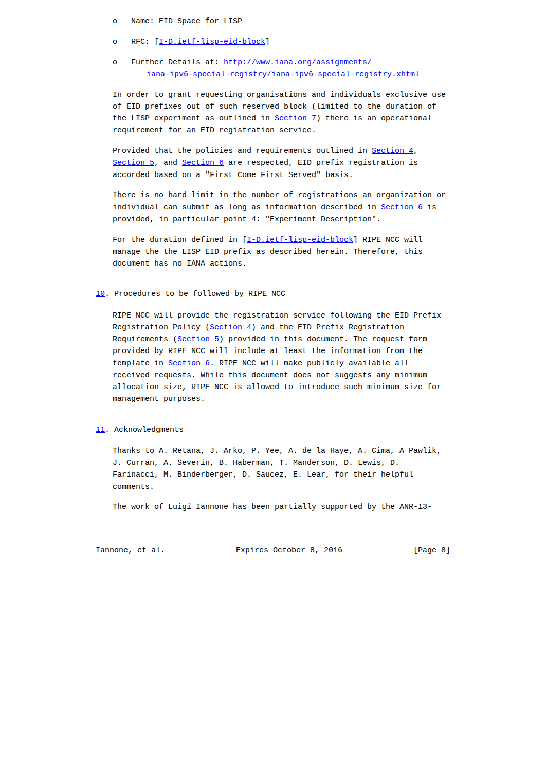Name: EID Space for LISP
RFC: [I-D.ietf-lisp-eid-block]
Further Details at: http://www.iana.org/assignments/
iana-ipv6-special-registry/iana-ipv6-special-registry.xhtml
In order to grant requesting organisations and individuals exclusive use of EID prefixes out of such reserved block (limited to the duration of the LISP experiment as outlined in Section 7) there is an operational requirement for an EID registration service.
Provided that the policies and requirements outlined in Section 4, Section 5, and Section 6 are respected, EID prefix registration is accorded based on a "First Come First Served" basis.
There is no hard limit in the number of registrations an organization or individual can submit as long as information described in Section 6 is provided, in particular point 4: "Experiment Description".
For the duration defined in [I-D.ietf-lisp-eid-block] RIPE NCC will manage the the LISP EID prefix as described herein. Therefore, this document has no IANA actions.
10. Procedures to be followed by RIPE NCC
RIPE NCC will provide the registration service following the EID Prefix Registration Policy (Section 4) and the EID Prefix Registration Requirements (Section 5) provided in this document. The request form provided by RIPE NCC will include at least the information from the template in Section 6. RIPE NCC will make publicly available all received requests. While this document does not suggests any minimum allocation size, RIPE NCC is allowed to introduce such minimum size for management purposes.
11. Acknowledgments
Thanks to A. Retana, J. Arko, P. Yee, A. de la Haye, A. Cima, A Pawlik, J. Curran, A. Severin, B. Haberman, T. Manderson, D. Lewis, D. Farinacci, M. Binderberger, D. Saucez, E. Lear, for their helpful comments.
The work of Luigi Iannone has been partially supported by the ANR-13-
Iannone, et al. Expires October 8, 2016 [Page 8]